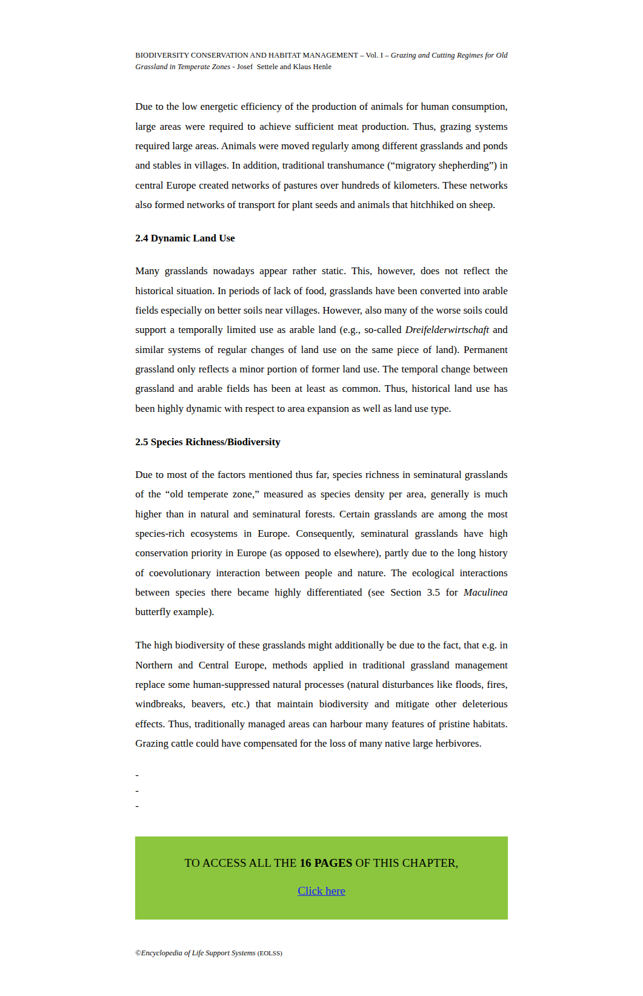BIODIVERSITY CONSERVATION AND HABITAT MANAGEMENT – Vol. I – Grazing and Cutting Regimes for Old Grassland in Temperate Zones - Josef Settele and Klaus Henle
Due to the low energetic efficiency of the production of animals for human consumption, large areas were required to achieve sufficient meat production. Thus, grazing systems required large areas. Animals were moved regularly among different grasslands and ponds and stables in villages. In addition, traditional transhumance (“migratory shepherding”) in central Europe created networks of pastures over hundreds of kilometers. These networks also formed networks of transport for plant seeds and animals that hitchhiked on sheep.
2.4 Dynamic Land Use
Many grasslands nowadays appear rather static. This, however, does not reflect the historical situation. In periods of lack of food, grasslands have been converted into arable fields especially on better soils near villages. However, also many of the worse soils could support a temporally limited use as arable land (e.g., so-called Dreifelderwirtschaft and similar systems of regular changes of land use on the same piece of land). Permanent grassland only reflects a minor portion of former land use. The temporal change between grassland and arable fields has been at least as common. Thus, historical land use has been highly dynamic with respect to area expansion as well as land use type.
2.5 Species Richness/Biodiversity
Due to most of the factors mentioned thus far, species richness in seminatural grasslands of the “old temperate zone,” measured as species density per area, generally is much higher than in natural and seminatural forests. Certain grasslands are among the most species-rich ecosystems in Europe. Consequently, seminatural grasslands have high conservation priority in Europe (as opposed to elsewhere), partly due to the long history of coevolutionary interaction between people and nature. The ecological interactions between species there became highly differentiated (see Section 3.5 for Maculinea butterfly example).
The high biodiversity of these grasslands might additionally be due to the fact, that e.g. in Northern and Central Europe, methods applied in traditional grassland management replace some human-suppressed natural processes (natural disturbances like floods, fires, windbreaks, beavers, etc.) that maintain biodiversity and mitigate other deleterious effects. Thus, traditionally managed areas can harbour many features of pristine habitats. Grazing cattle could have compensated for the loss of many native large herbivores.
- - -
TO ACCESS ALL THE 16 PAGES OF THIS CHAPTER,
Click here
©Encyclopedia of Life Support Systems (EOLSS)